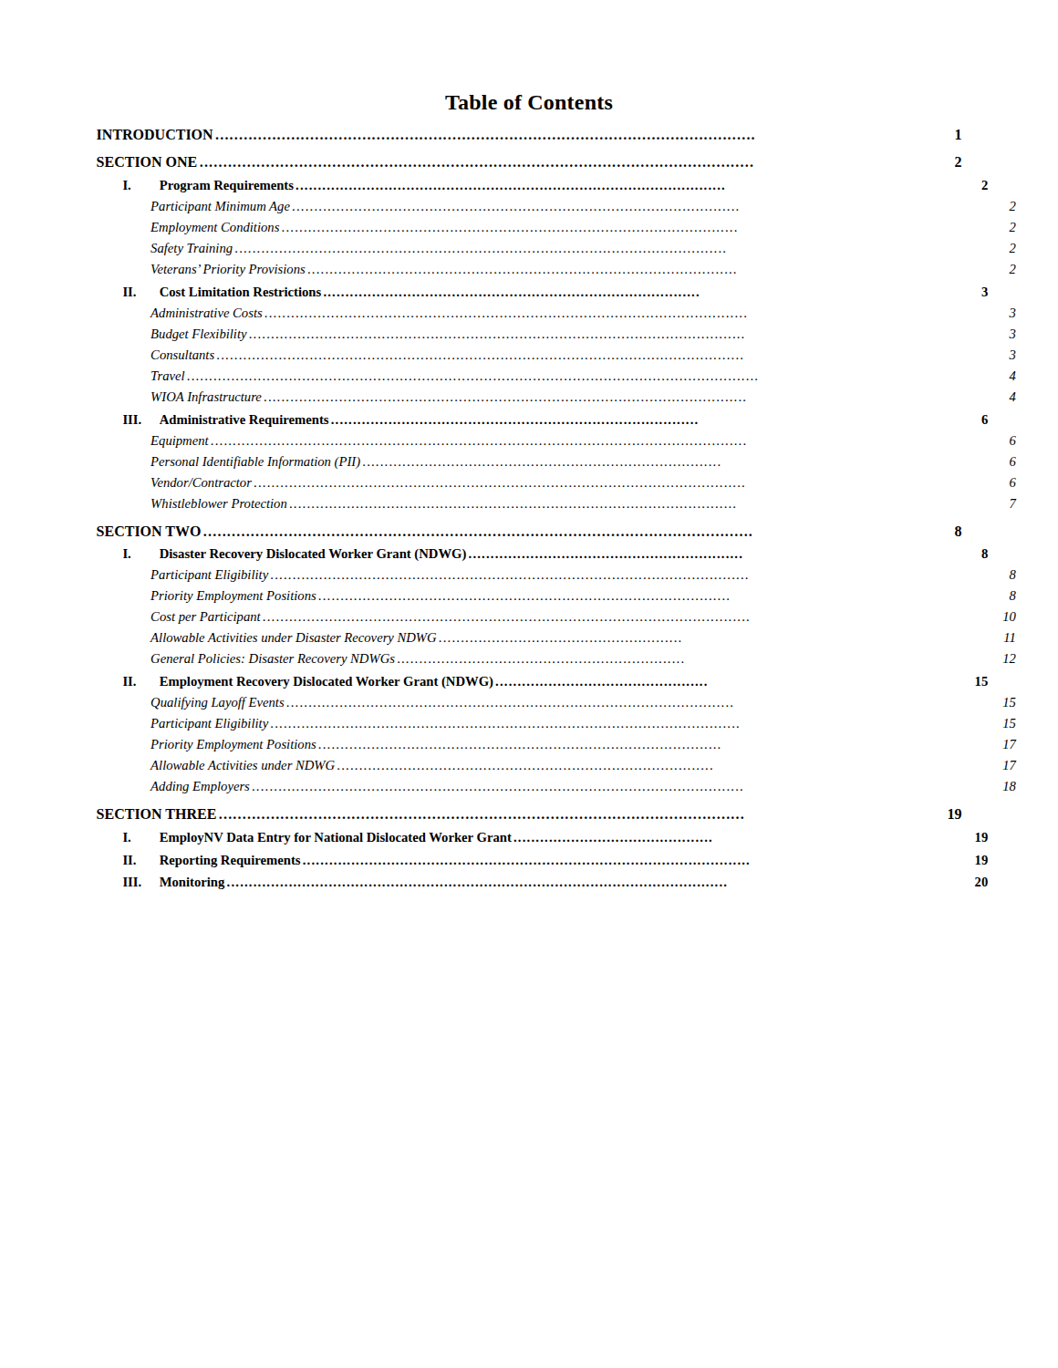Table of Contents
INTRODUCTION .................................................................................................................. 1
SECTION ONE ..................................................................................................................... 2
I. Program Requirements ................................................................................................. 2
Participant Minimum Age ..................................................................................................... 2
Employment Conditions ....................................................................................................... 2
Safety Training ............................................................................................................... 2
Veterans’ Priority Provisions ................................................................................................. 2
II. Cost Limitation Restrictions ..................................................................................... 3
Administrative Costs ............................................................................................................. 3
Budget Flexibility ................................................................................................................ 3
Consultants ....................................................................................................................... 3
Travel ................................................................................................................................. 4
WIOA Infrastructure ............................................................................................................. 4
III. Administrative Requirements ................................................................................... 6
Equipment ......................................................................................................................... 6
Personal Identifiable Information (PII) ................................................................................. 6
Vendor/Contractor ............................................................................................................... 6
Whistleblower Protection ..................................................................................................... 7
SECTION TWO .................................................................................................................... 8
I. Disaster Recovery Dislocated Worker Grant (NDWG) .............................................................. 8
Participant Eligibility ............................................................................................................ 8
Priority Employment Positions ............................................................................................. 8
Cost per Participant .............................................................................................................. 10
Allowable Activities under Disaster Recovery NDWG ....................................................... 11
General Policies: Disaster Recovery NDWGs ................................................................. 12
II. Employment Recovery Dislocated Worker Grant (NDWG) ................................................ 15
Qualifying Layoff Events ..................................................................................................... 15
Participant Eligibility .......................................................................................................... 15
Priority Employment Positions ........................................................................................... 17
Allowable Activities under NDWG ..................................................................................... 17
Adding Employers ............................................................................................................... 18
SECTION THREE ............................................................................................................... 19
I. EmployNV Data Entry for National Dislocated Worker Grant ............................................. 19
II. Reporting Requirements ..................................................................................................... 19
III. Monitoring ................................................................................................................. 20